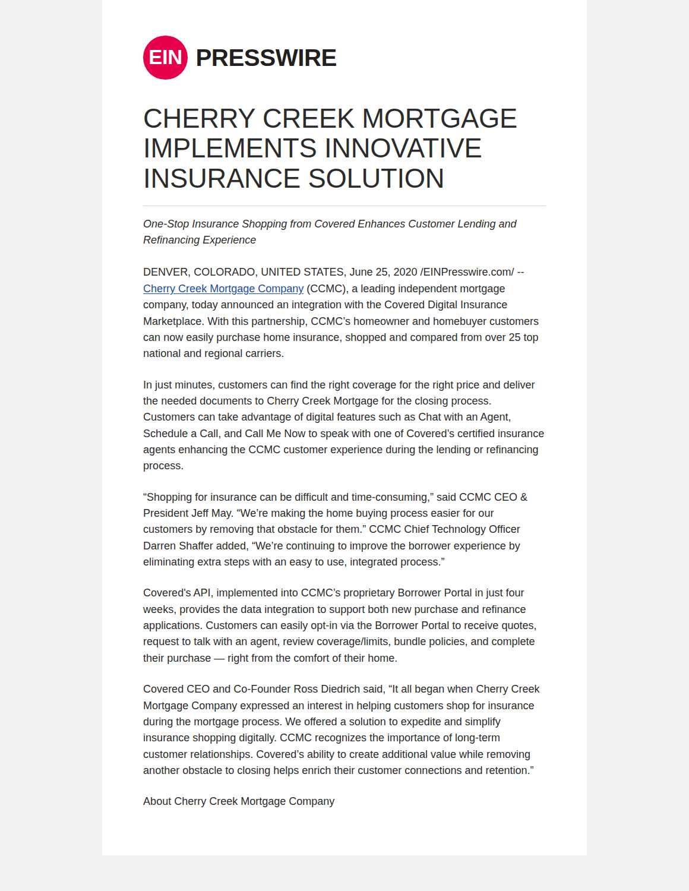EIN
PRESSWIRE
Cherry Creek Mortgage Implements Innovative Insurance Solution
One-Stop Insurance Shopping from Covered Enhances Customer Lending and Refinancing Experience
DENVER, COLORADO, UNITED STATES, June 25, 2020 /EINPresswire.com/ -- Cherry Creek Mortgage Company (CCMC), a leading independent mortgage company, today announced an integration with the Covered Digital Insurance Marketplace. With this partnership, CCMC’s homeowner and homebuyer customers can now easily purchase home insurance, shopped and compared from over 25 top national and regional carriers.
In just minutes, customers can find the right coverage for the right price and deliver the needed documents to Cherry Creek Mortgage for the closing process. Customers can take advantage of digital features such as Chat with an Agent, Schedule a Call, and Call Me Now to speak with one of Covered’s certified insurance agents enhancing the CCMC customer experience during the lending or refinancing process.
“Shopping for insurance can be difficult and time-consuming,” said CCMC CEO & President Jeff May. “We’re making the home buying process easier for our customers by removing that obstacle for them.” CCMC Chief Technology Officer Darren Shaffer added, “We’re continuing to improve the borrower experience by eliminating extra steps with an easy to use, integrated process.”
Covered's API, implemented into CCMC’s proprietary Borrower Portal in just four weeks, provides the data integration to support both new purchase and refinance applications. Customers can easily opt-in via the Borrower Portal to receive quotes, request to talk with an agent, review coverage/limits, bundle policies, and complete their purchase — right from the comfort of their home.
Covered CEO and Co-Founder Ross Diedrich said, “It all began when Cherry Creek Mortgage Company expressed an interest in helping customers shop for insurance during the mortgage process. We offered a solution to expedite and simplify insurance shopping digitally. CCMC recognizes the importance of long-term customer relationships. Covered’s ability to create additional value while removing another obstacle to closing helps enrich their customer connections and retention.”
About Cherry Creek Mortgage Company